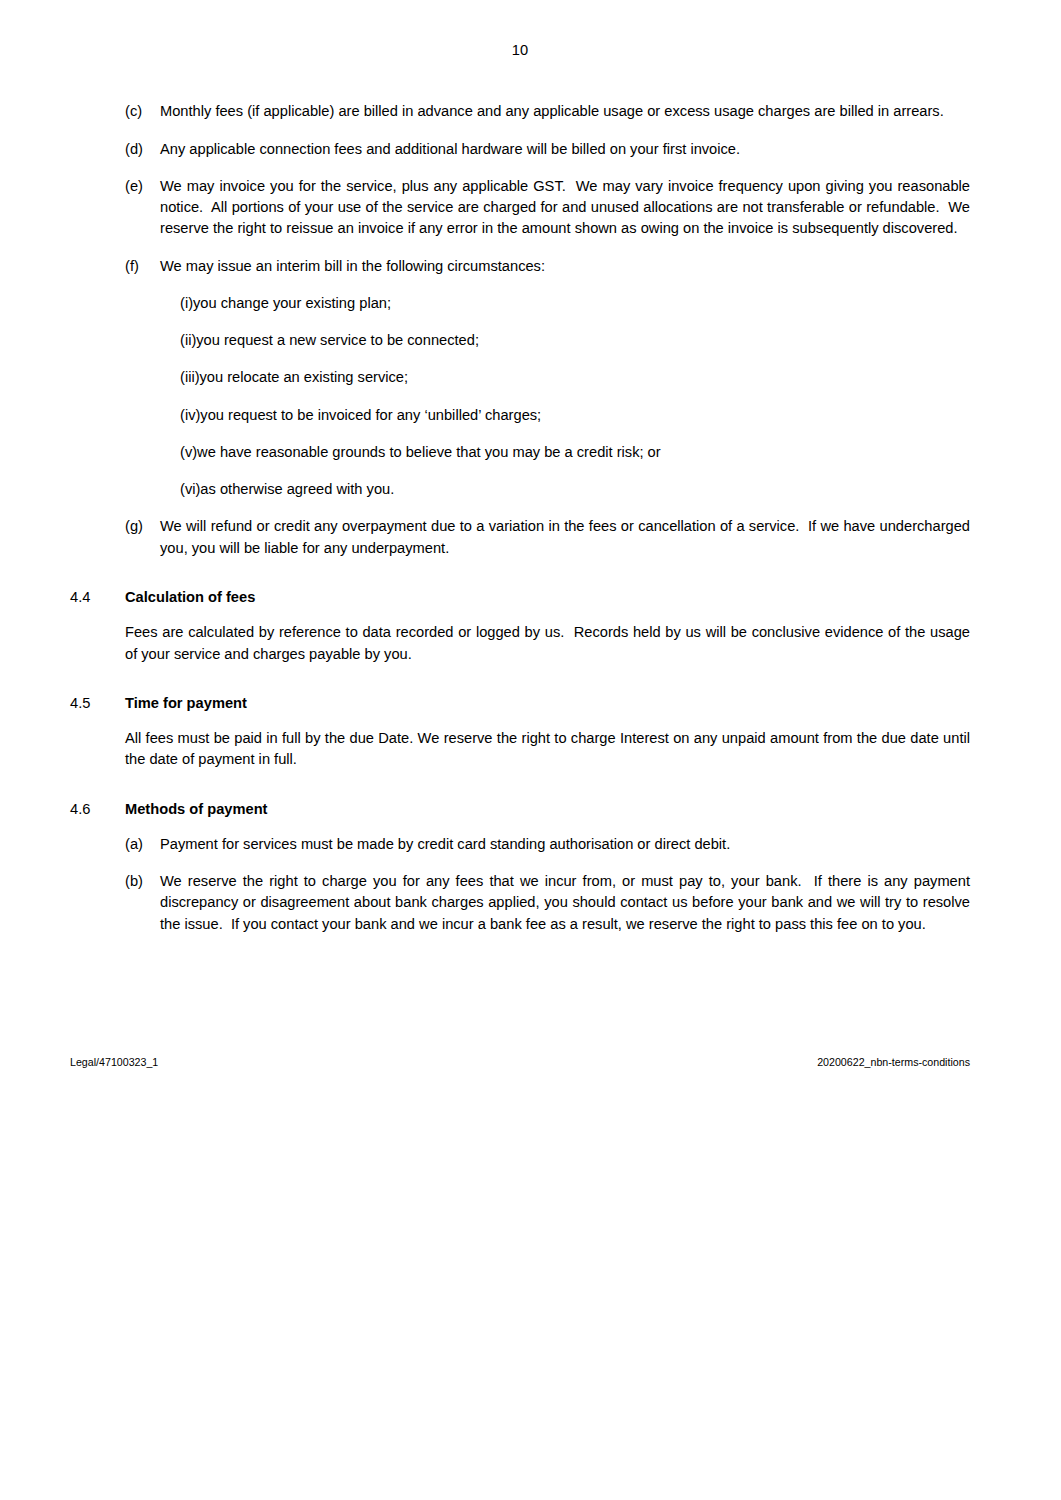10
(c)
Monthly fees (if applicable) are billed in advance and any applicable usage or excess usage charges are billed in arrears.
(d)
Any applicable connection fees and additional hardware will be billed on your first invoice.
(e)
We may invoice you for the service, plus any applicable GST. We may vary invoice frequency upon giving you reasonable notice. All portions of your use of the service are charged for and unused allocations are not transferable or refundable. We reserve the right to reissue an invoice if any error in the amount shown as owing on the invoice is subsequently discovered.
(f)
We may issue an interim bill in the following circumstances:
(i)
you change your existing plan;
(ii)
you request a new service to be connected;
(iii)
you relocate an existing service;
(iv)
you request to be invoiced for any ‘unbilled’ charges;
(v)
we have reasonable grounds to believe that you may be a credit risk; or
(vi)
as otherwise agreed with you.
(g)
We will refund or credit any overpayment due to a variation in the fees or cancellation of a service. If we have undercharged you, you will be liable for any underpayment.
4.4
Calculation of fees
Fees are calculated by reference to data recorded or logged by us. Records held by us will be conclusive evidence of the usage of your service and charges payable by you.
4.5
Time for payment
All fees must be paid in full by the due Date. We reserve the right to charge Interest on any unpaid amount from the due date until the date of payment in full.
4.6
Methods of payment
(a)
Payment for services must be made by credit card standing authorisation or direct debit.
(b)
We reserve the right to charge you for any fees that we incur from, or must pay to, your bank. If there is any payment discrepancy or disagreement about bank charges applied, you should contact us before your bank and we will try to resolve the issue. If you contact your bank and we incur a bank fee as a result, we reserve the right to pass this fee on to you.
Legal/47100323_1
20200622_nbn-terms-conditions